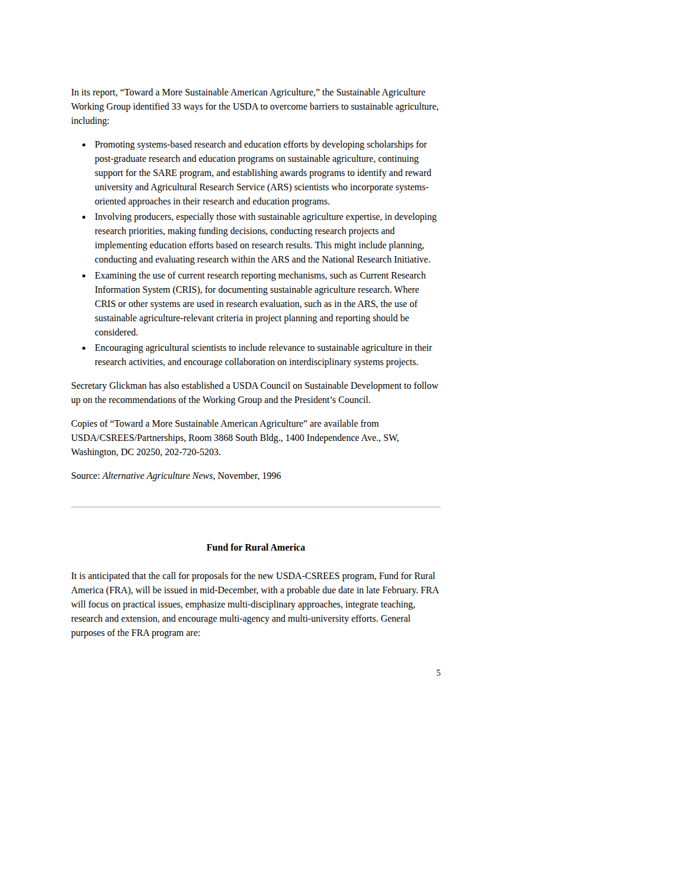In its report, “Toward a More Sustainable American Agriculture,” the Sustainable Agriculture Working Group identified 33 ways for the USDA to overcome barriers to sustainable agriculture, including:
Promoting systems-based research and education efforts by developing scholarships for post-graduate research and education programs on sustainable agriculture, continuing support for the SARE program, and establishing awards programs to identify and reward university and Agricultural Research Service (ARS) scientists who incorporate systems-oriented approaches in their research and education programs.
Involving producers, especially those with sustainable agriculture expertise, in developing research priorities, making funding decisions, conducting research projects and implementing education efforts based on research results. This might include planning, conducting and evaluating research within the ARS and the National Research Initiative.
Examining the use of current research reporting mechanisms, such as Current Research Information System (CRIS), for documenting sustainable agriculture research. Where CRIS or other systems are used in research evaluation, such as in the ARS, the use of sustainable agriculture-relevant criteria in project planning and reporting should be considered.
Encouraging agricultural scientists to include relevance to sustainable agriculture in their research activities, and encourage collaboration on interdisciplinary systems projects.
Secretary Glickman has also established a USDA Council on Sustainable Development to follow up on the recommendations of the Working Group and the President’s Council.
Copies of “Toward a More Sustainable American Agriculture” are available from USDA/CSREES/Partnerships, Room 3868 South Bldg., 1400 Independence Ave., SW, Washington, DC 20250, 202-720-5203.
Source: Alternative Agriculture News, November, 1996
Fund for Rural America
It is anticipated that the call for proposals for the new USDA-CSREES program, Fund for Rural America (FRA), will be issued in mid-December, with a probable due date in late February. FRA will focus on practical issues, emphasize multi-disciplinary approaches, integrate teaching, research and extension, and encourage multi-agency and multi-university efforts. General purposes of the FRA program are:
5